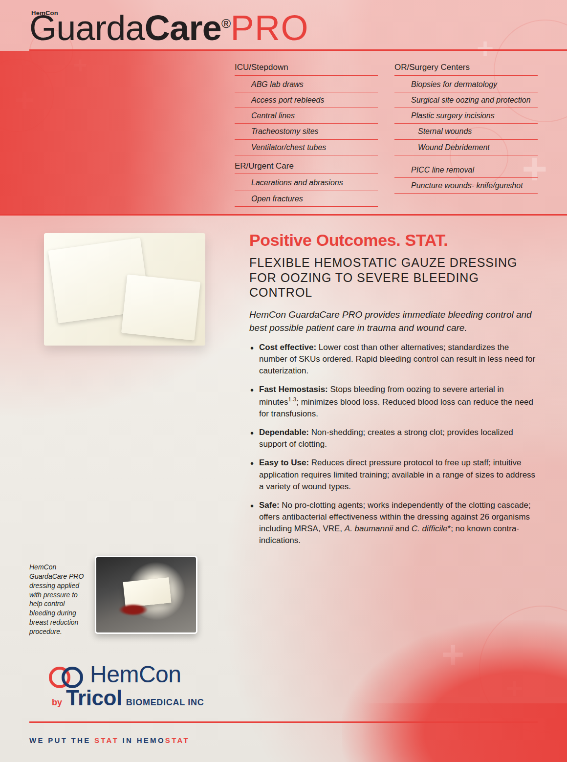+ + + + + +
HemCon
GuardaCare®PRO
ICU/Stepdown
ABG lab draws
Access port rebleeds
Central lines
Tracheostomy sites
Ventilator/chest tubes
ER/Urgent Care
Lacerations and abrasions
Open fractures
OR/Surgery Centers
Biopsies for dermatology
Surgical site oozing and protection
Plastic surgery incisions
Sternal wounds
Wound Debridement
PICC line removal
Puncture wounds- knife/gunshot
HemCon GuardaCare PRO dressing applied with pressure to help control bleeding during breast reduction procedure.
Positive Outcomes. STAT.
Flexible Hemostatic Gauze Dressing for Oozing to Severe Bleeding Control
HemCon GuardaCare PRO provides immediate bleeding control and best possible patient care in trauma and wound care.
Cost effective: Lower cost than other alternatives; standardizes the number of SKUs ordered. Rapid bleeding control can result in less need for cauterization.
Fast Hemostasis: Stops bleeding from oozing to severe arterial in minutes1-3; minimizes blood loss. Reduced blood loss can reduce the need for transfusions.
Dependable: Non-shedding; creates a strong clot; provides localized support of clotting.
Easy to Use: Reduces direct pressure protocol to free up staff; intuitive application requires limited training; available in a range of sizes to address a variety of wound types.
Safe: No pro-clotting agents; works independently of the clotting cascade; offers antibacterial effectiveness within the dressing against 26 organisms including MRSA, VRE, A. baumannii and C. difficile*; no known contra-indications.
HemCon
by Tricol BIOMEDICAL INC
WE PUT THE STAT IN HEMOSTAT